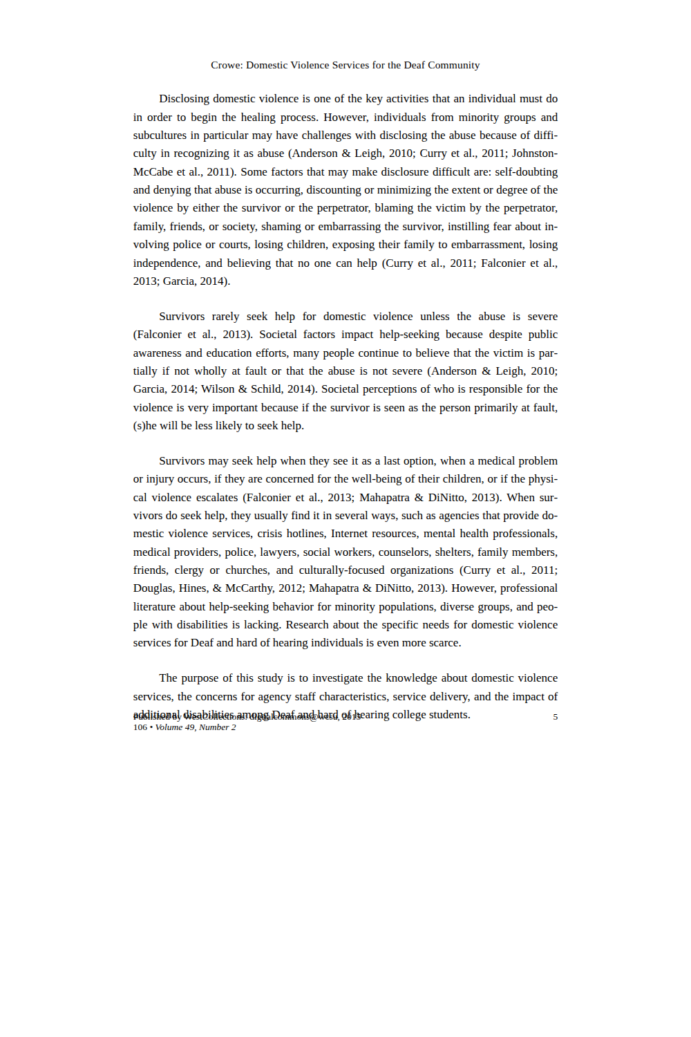Crowe: Domestic Violence Services for the Deaf Community
Disclosing domestic violence is one of the key activities that an individual must do in order to begin the healing process. However, individuals from minority groups and subcultures in particular may have challenges with disclosing the abuse because of difficulty in recognizing it as abuse (Anderson & Leigh, 2010; Curry et al., 2011; Johnston-McCabe et al., 2011). Some factors that may make disclosure difficult are: self-doubting and denying that abuse is occurring, discounting or minimizing the extent or degree of the violence by either the survivor or the perpetrator, blaming the victim by the perpetrator, family, friends, or society, shaming or embarrassing the survivor, instilling fear about involving police or courts, losing children, exposing their family to embarrassment, losing independence, and believing that no one can help (Curry et al., 2011; Falconier et al., 2013; Garcia, 2014).
Survivors rarely seek help for domestic violence unless the abuse is severe (Falconier et al., 2013). Societal factors impact help-seeking because despite public awareness and education efforts, many people continue to believe that the victim is partially if not wholly at fault or that the abuse is not severe (Anderson & Leigh, 2010; Garcia, 2014; Wilson & Schild, 2014). Societal perceptions of who is responsible for the violence is very important because if the survivor is seen as the person primarily at fault, (s)he will be less likely to seek help.
Survivors may seek help when they see it as a last option, when a medical problem or injury occurs, if they are concerned for the well-being of their children, or if the physical violence escalates (Falconier et al., 2013; Mahapatra & DiNitto, 2013). When survivors do seek help, they usually find it in several ways, such as agencies that provide domestic violence services, crisis hotlines, Internet resources, mental health professionals, medical providers, police, lawyers, social workers, counselors, shelters, family members, friends, clergy or churches, and culturally-focused organizations (Curry et al., 2011; Douglas, Hines, & McCarthy, 2012; Mahapatra & DiNitto, 2013). However, professional literature about help-seeking behavior for minority populations, diverse groups, and people with disabilities is lacking. Research about the specific needs for domestic violence services for Deaf and hard of hearing individuals is even more scarce.
The purpose of this study is to investigate the knowledge about domestic violence services, the concerns for agency staff characteristics, service delivery, and the impact of additional disabilities among Deaf and hard of hearing college students.
Published by WestCollections: digitalcommons@wcsu, 2015 106 • Volume 49, Number 2 5